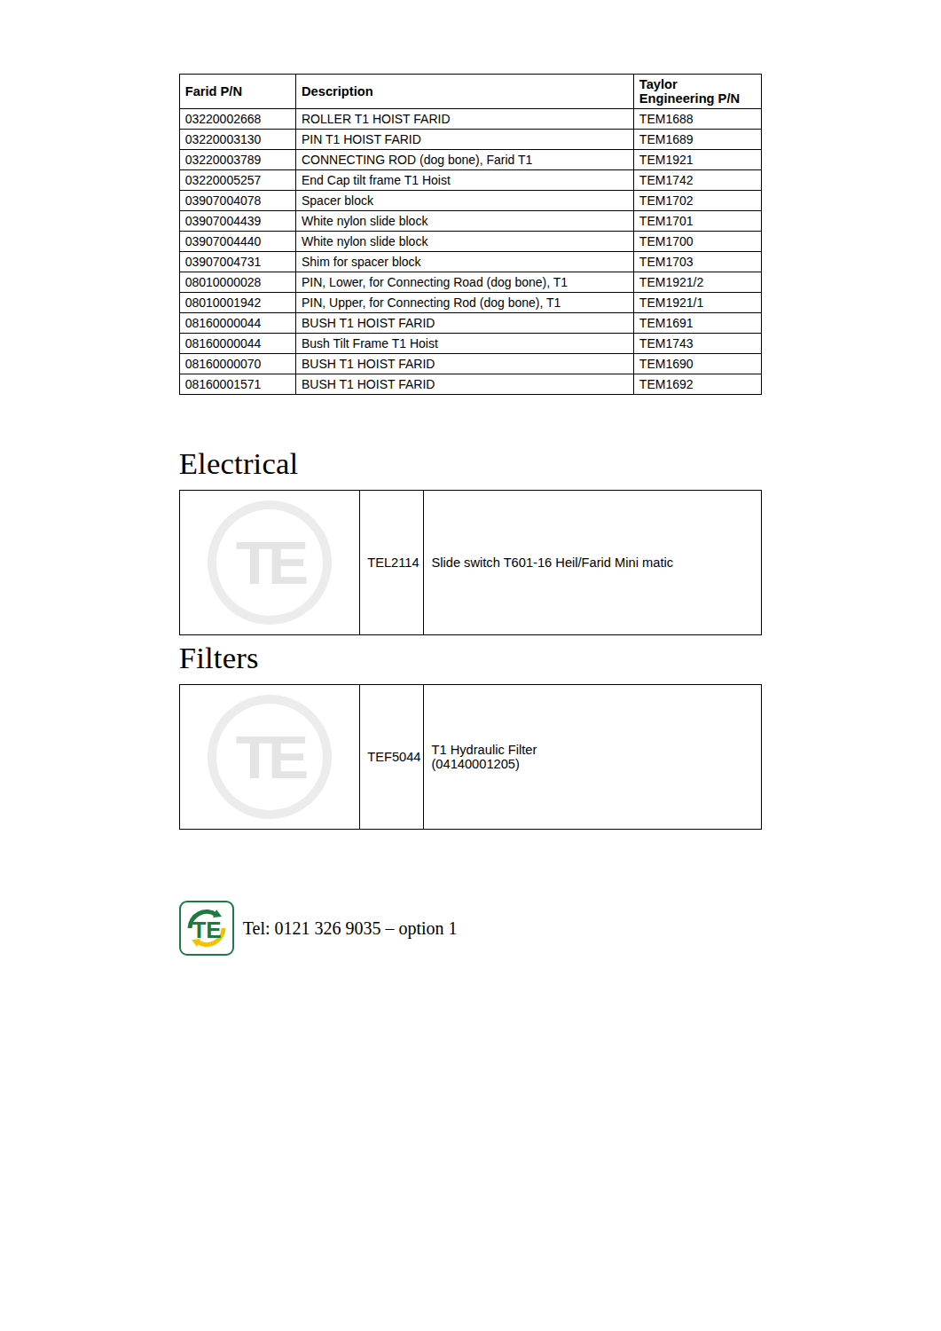| Farid P/N | Description | Taylor Engineering P/N |
| --- | --- | --- |
| 03220002668 | ROLLER T1 HOIST FARID | TEM1688 |
| 03220003130 | PIN T1 HOIST FARID | TEM1689 |
| 03220003789 | CONNECTING ROD (dog bone), Farid T1 | TEM1921 |
| 03220005257 | End Cap tilt frame T1 Hoist | TEM1742 |
| 03907004078 | Spacer block | TEM1702 |
| 03907004439 | White nylon slide block | TEM1701 |
| 03907004440 | White nylon slide block | TEM1700 |
| 03907004731 | Shim for spacer block | TEM1703 |
| 08010000028 | PIN, Lower, for Connecting Road (dog bone), T1 | TEM1921/2 |
| 08010001942 | PIN, Upper, for Connecting Rod (dog bone), T1 | TEM1921/1 |
| 08160000044 | BUSH T1 HOIST FARID | TEM1691 |
| 08160000044 | Bush Tilt Frame T1 Hoist | TEM1743 |
| 08160000070 | BUSH T1 HOIST FARID | TEM1690 |
| 08160001571 | BUSH T1 HOIST FARID | TEM1692 |
Electrical
| TE | TEL2114 | Slide switch T601-16 Heil/Farid Mini matic |
Filters
| TE | TEF5044 | T1 Hydraulic Filter (04140001205) |
TE
Tel: 0121 326 9035 – option 1